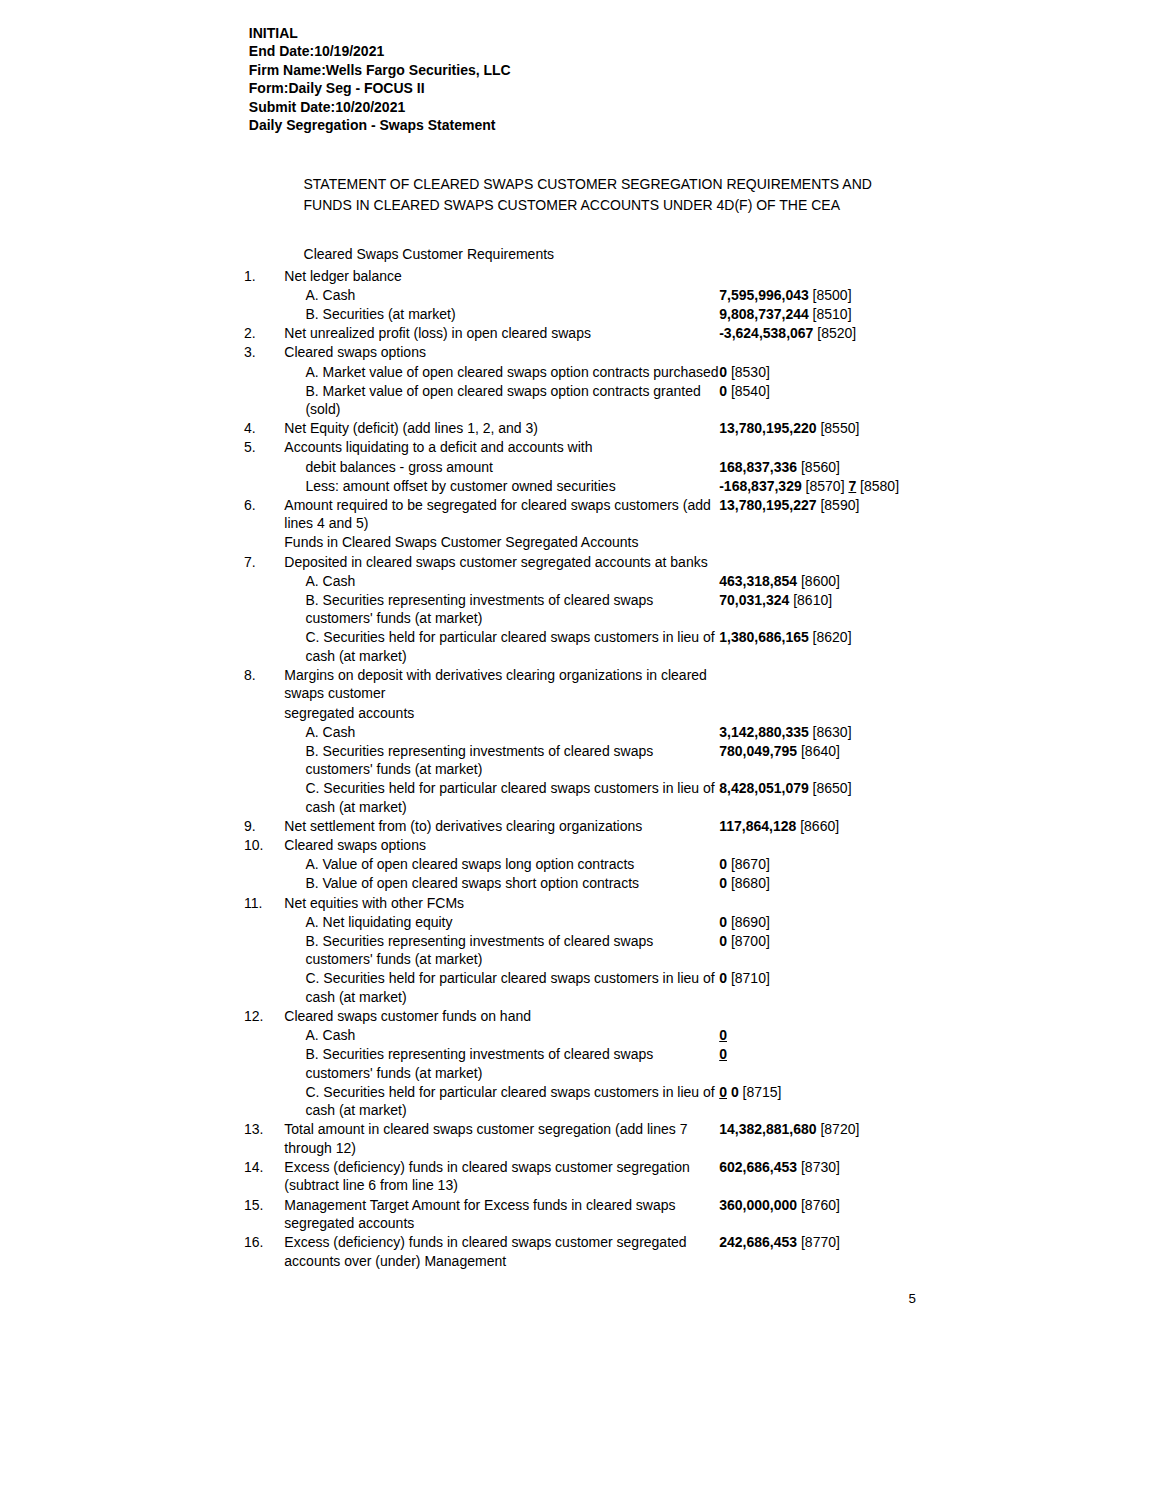INITIAL
End Date:10/19/2021
Firm Name:Wells Fargo Securities, LLC
Form:Daily Seg - FOCUS II
Submit Date:10/20/2021
Daily Segregation - Swaps Statement
STATEMENT OF CLEARED SWAPS CUSTOMER SEGREGATION REQUIREMENTS AND
FUNDS IN CLEARED SWAPS CUSTOMER ACCOUNTS UNDER 4D(F) OF THE CEA
Cleared Swaps Customer Requirements
| 1. | Net ledger balance | |
| | A. Cash | 7,595,996,043 [8500] |
| | B. Securities (at market) | 9,808,737,244 [8510] |
| 2. | Net unrealized profit (loss) in open cleared swaps | -3,624,538,067 [8520] |
| 3. | Cleared swaps options | |
| | A. Market value of open cleared swaps option contracts purchased | 0 [8530] |
| | B. Market value of open cleared swaps option contracts granted (sold) | 0 [8540] |
| 4. | Net Equity (deficit) (add lines 1, 2, and 3) | 13,780,195,220 [8550] |
| 5. | Accounts liquidating to a deficit and accounts with | |
| | debit balances - gross amount | 168,837,336 [8560] |
| | Less: amount offset by customer owned securities | -168,837,329 [8570] 7 [8580] |
| 6. | Amount required to be segregated for cleared swaps customers (add lines 4 and 5) | 13,780,195,227 [8590] |
| | Funds in Cleared Swaps Customer Segregated Accounts | |
| 7. | Deposited in cleared swaps customer segregated accounts at banks | |
| | A. Cash | 463,318,854 [8600] |
| | B. Securities representing investments of cleared swaps customers' funds (at market) | 70,031,324 [8610] |
| | C. Securities held for particular cleared swaps customers in lieu of cash (at market) | 1,380,686,165 [8620] |
| 8. | Margins on deposit with derivatives clearing organizations in cleared swaps customer | |
| | segregated accounts | |
| | A. Cash | 3,142,880,335 [8630] |
| | B. Securities representing investments of cleared swaps customers' funds (at market) | 780,049,795 [8640] |
| | C. Securities held for particular cleared swaps customers in lieu of cash (at market) | 8,428,051,079 [8650] |
| 9. | Net settlement from (to) derivatives clearing organizations | 117,864,128 [8660] |
| 10. | Cleared swaps options | |
| | A. Value of open cleared swaps long option contracts | 0 [8670] |
| | B. Value of open cleared swaps short option contracts | 0 [8680] |
| 11. | Net equities with other FCMs | |
| | A. Net liquidating equity | 0 [8690] |
| | B. Securities representing investments of cleared swaps customers' funds (at market) | 0 [8700] |
| | C. Securities held for particular cleared swaps customers in lieu of cash (at market) | 0 [8710] |
| 12. | Cleared swaps customer funds on hand | |
| | A. Cash | 0 |
| | B. Securities representing investments of cleared swaps customers' funds (at market) | 0 |
| | C. Securities held for particular cleared swaps customers in lieu of cash (at market) | 0 0 [8715] |
| 13. | Total amount in cleared swaps customer segregation (add lines 7 through 12) | 14,382,881,680 [8720] |
| 14. | Excess (deficiency) funds in cleared swaps customer segregation (subtract line 6 from line 13) | 602,686,453 [8730] |
| 15. | Management Target Amount for Excess funds in cleared swaps segregated accounts | 360,000,000 [8760] |
| 16. | Excess (deficiency) funds in cleared swaps customer segregated accounts over (under) Management | 242,686,453 [8770] |
5